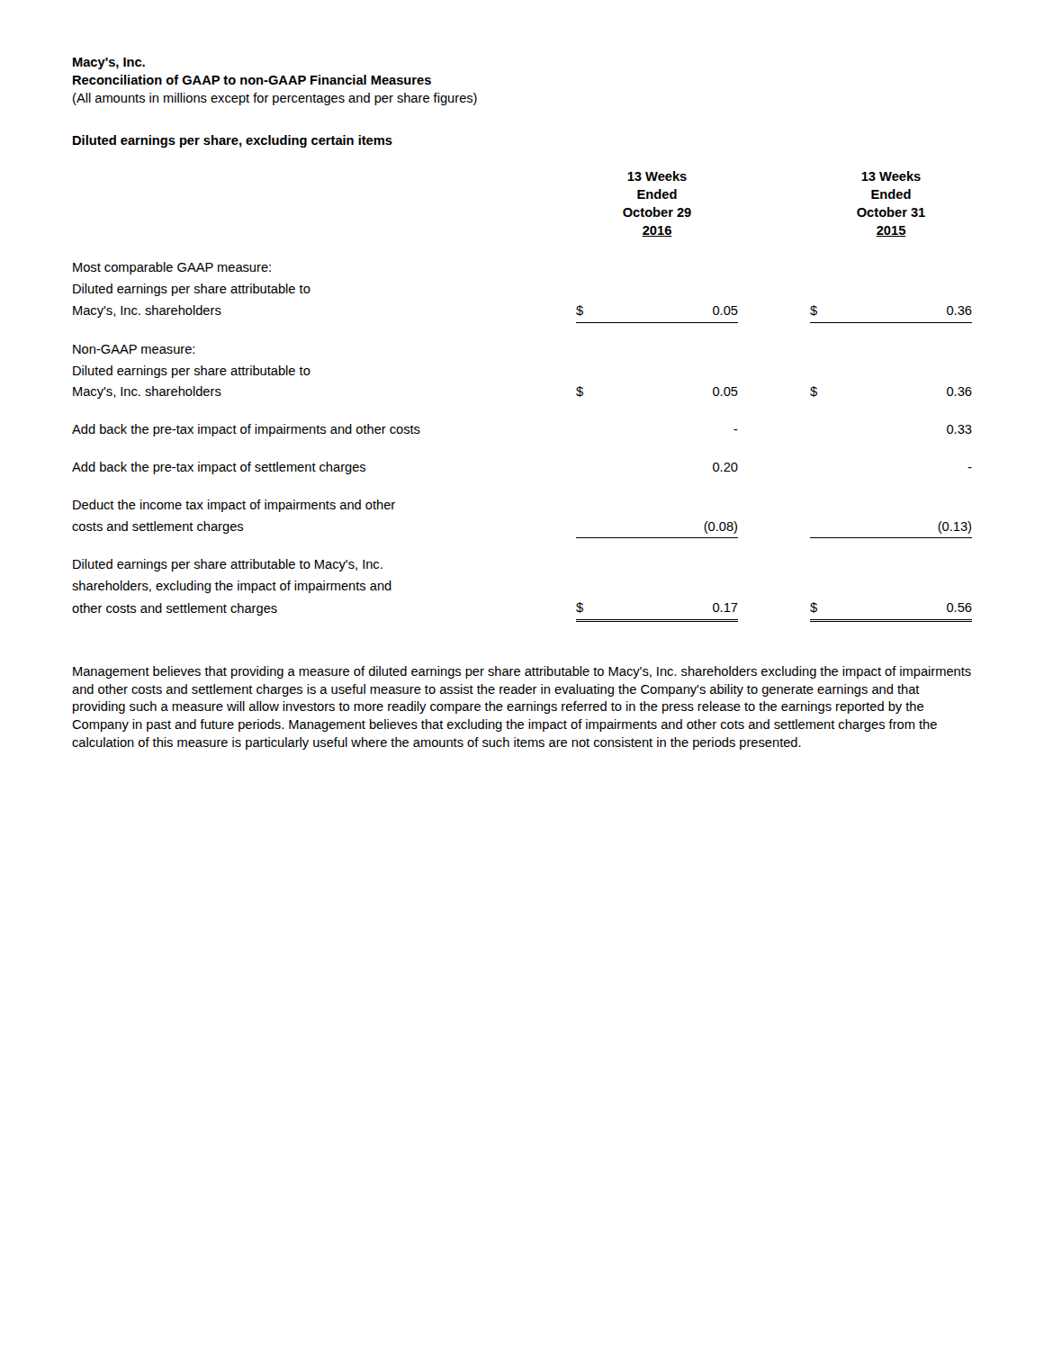Macy's, Inc.
Reconciliation of GAAP to non-GAAP Financial Measures
(All amounts in millions except for percentages and per share figures)
Diluted earnings per share, excluding certain items
| | | 13 Weeks Ended October 29 2016 | | 13 Weeks Ended October 31 2015 |
| Most comparable GAAP measure: | | | | | | |
| Diluted earnings per share attributable to | | | | | | |
| Macy's, Inc. shareholders | | $ | 0.05 | | $ | 0.36 |
| Non-GAAP measure: | | | | | | |
| Diluted earnings per share attributable to | | | | | | |
| Macy's, Inc. shareholders | | $ | 0.05 | | $ | 0.36 |
| Add back the pre-tax impact of impairments and other costs | | | - | | | 0.33 |
| Add back the pre-tax impact of settlement charges | | | 0.20 | | | - |
| Deduct the income tax impact of impairments and other | | | | | | |
| costs and settlement charges | | | (0.08) | | | (0.13) |
| Diluted earnings per share attributable to Macy's, Inc. | | | | | | |
| shareholders, excluding the impact of impairments and | | | | | | |
| other costs and settlement charges | | $ | 0.17 | | $ | 0.56 |
Management believes that providing a measure of diluted earnings per share attributable to Macy's, Inc. shareholders excluding the impact of impairments and other costs and settlement charges is a useful measure to assist the reader in evaluating the Company's ability to generate earnings and that providing such a measure will allow investors to more readily compare the earnings referred to in the press release to the earnings reported by the Company in past and future periods. Management believes that excluding the impact of impairments and other cots and settlement charges from the calculation of this measure is particularly useful where the amounts of such items are not consistent in the periods presented.